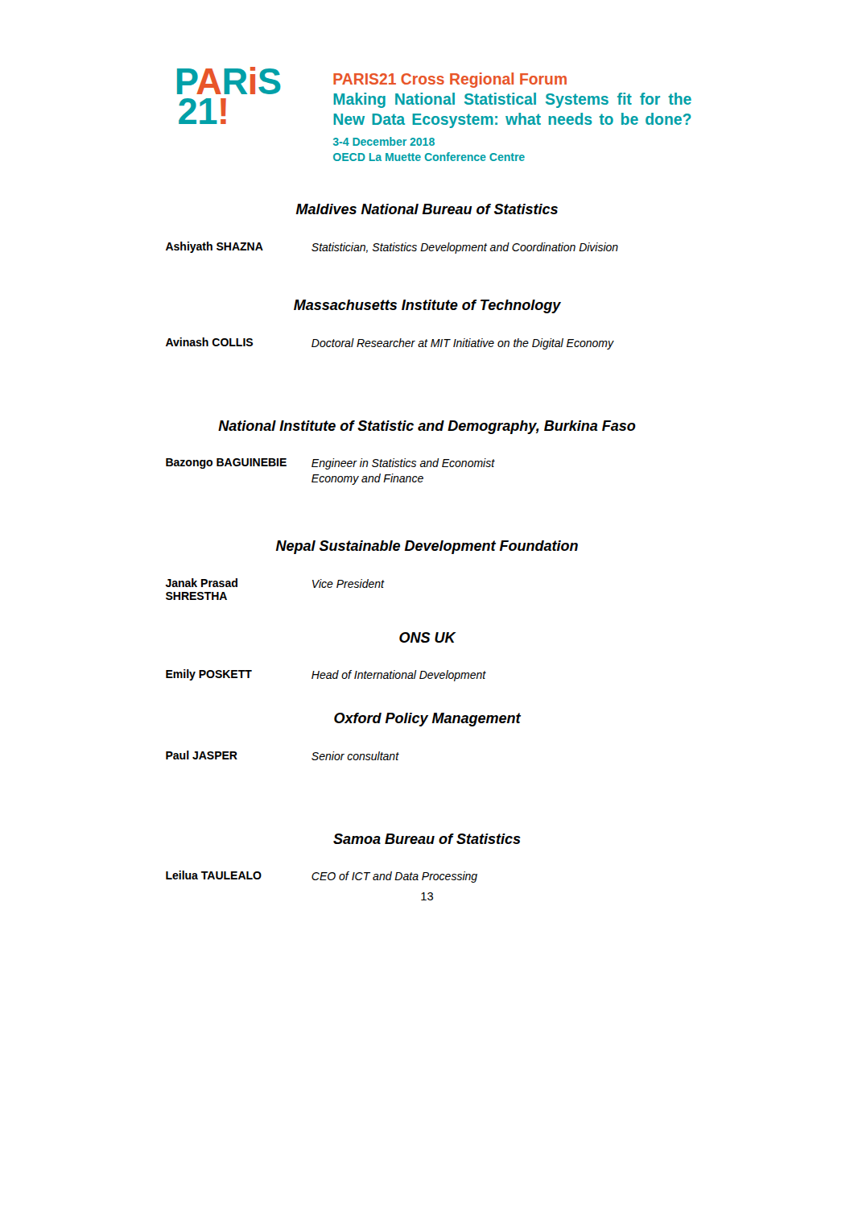PARi S 21!
PARIS21 Cross Regional Forum
Making National Statistical Systems fit for the New Data Ecosystem: what needs to be done?
3-4 December 2018
OECD La Muette Conference Centre
Maldives National Bureau of Statistics
Ashiyath SHAZNA
Statistician, Statistics Development and Coordination Division
Massachusetts Institute of Technology
Avinash COLLIS
Doctoral Researcher at MIT Initiative on the Digital Economy
National Institute of Statistic and Demography, Burkina Faso
Bazongo BAGUINEBIE
Engineer in Statistics and Economist
Economy and Finance
Nepal Sustainable Development Foundation
Janak Prasad SHRESTHA
Vice President
ONS UK
Emily POSKETT
Head of International Development
Oxford Policy Management
Paul JASPER
Senior consultant
Samoa Bureau of Statistics
Leilua TAULEALO
CEO of ICT and Data Processing
13